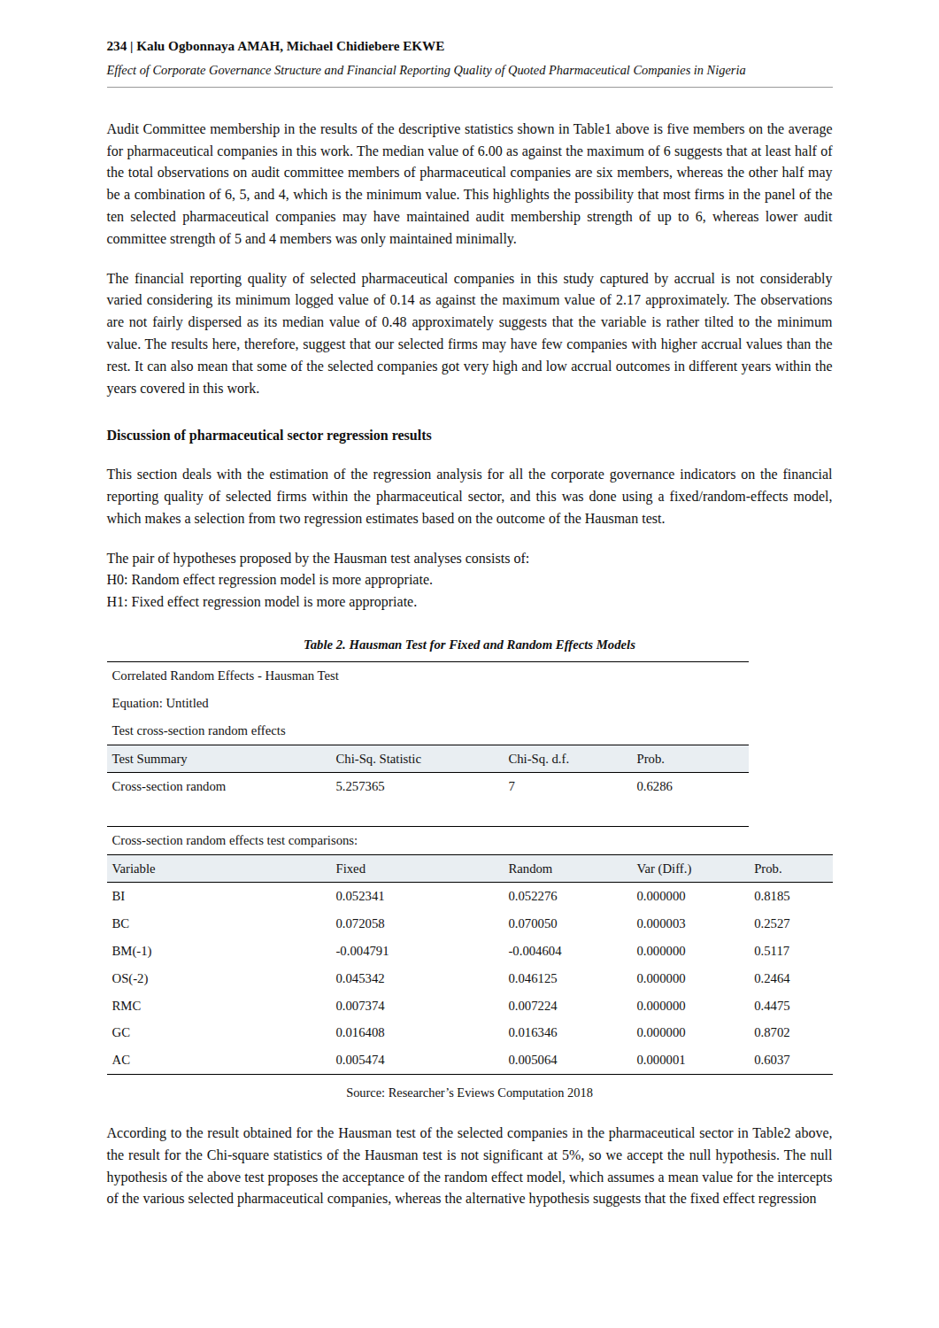234 | Kalu Ogbonnaya AMAH, Michael Chidiebere EKWE
Effect of Corporate Governance Structure and Financial Reporting Quality of Quoted Pharmaceutical Companies in Nigeria
Audit Committee membership in the results of the descriptive statistics shown in Table1 above is five members on the average for pharmaceutical companies in this work. The median value of 6.00 as against the maximum of 6 suggests that at least half of the total observations on audit committee members of pharmaceutical companies are six members, whereas the other half may be a combination of 6, 5, and 4, which is the minimum value. This highlights the possibility that most firms in the panel of the ten selected pharmaceutical companies may have maintained audit membership strength of up to 6, whereas lower audit committee strength of 5 and 4 members was only maintained minimally.
The financial reporting quality of selected pharmaceutical companies in this study captured by accrual is not considerably varied considering its minimum logged value of 0.14 as against the maximum value of 2.17 approximately. The observations are not fairly dispersed as its median value of 0.48 approximately suggests that the variable is rather tilted to the minimum value. The results here, therefore, suggest that our selected firms may have few companies with higher accrual values than the rest. It can also mean that some of the selected companies got very high and low accrual outcomes in different years within the years covered in this work.
Discussion of pharmaceutical sector regression results
This section deals with the estimation of the regression analysis for all the corporate governance indicators on the financial reporting quality of selected firms within the pharmaceutical sector, and this was done using a fixed/random-effects model, which makes a selection from two regression estimates based on the outcome of the Hausman test.
The pair of hypotheses proposed by the Hausman test analyses consists of:
H0: Random effect regression model is more appropriate.
H1: Fixed effect regression model is more appropriate.
Table 2. Hausman Test for Fixed and Random Effects Models
| Correlated Random Effects - Hausman Test |
| Equation: Untitled |
| Test cross-section random effects |
| Test Summary | Chi-Sq. Statistic | Chi-Sq. d.f. | Prob. |
| Cross-section random | 5.257365 | 7 | 0.6286 |
| Cross-section random effects test comparisons: |
| Variable | Fixed | Random | Var (Diff.) | Prob. |
| BI | 0.052341 | 0.052276 | 0.000000 | 0.8185 |
| BC | 0.072058 | 0.070050 | 0.000003 | 0.2527 |
| BM(-1) | -0.004791 | -0.004604 | 0.000000 | 0.5117 |
| OS(-2) | 0.045342 | 0.046125 | 0.000000 | 0.2464 |
| RMC | 0.007374 | 0.007224 | 0.000000 | 0.4475 |
| GC | 0.016408 | 0.016346 | 0.000000 | 0.8702 |
| AC | 0.005474 | 0.005064 | 0.000001 | 0.6037 |
Source: Researcher’s Eviews Computation 2018
According to the result obtained for the Hausman test of the selected companies in the pharmaceutical sector in Table2 above, the result for the Chi-square statistics of the Hausman test is not significant at 5%, so we accept the null hypothesis. The null hypothesis of the above test proposes the acceptance of the random effect model, which assumes a mean value for the intercepts of the various selected pharmaceutical companies, whereas the alternative hypothesis suggests that the fixed effect regression